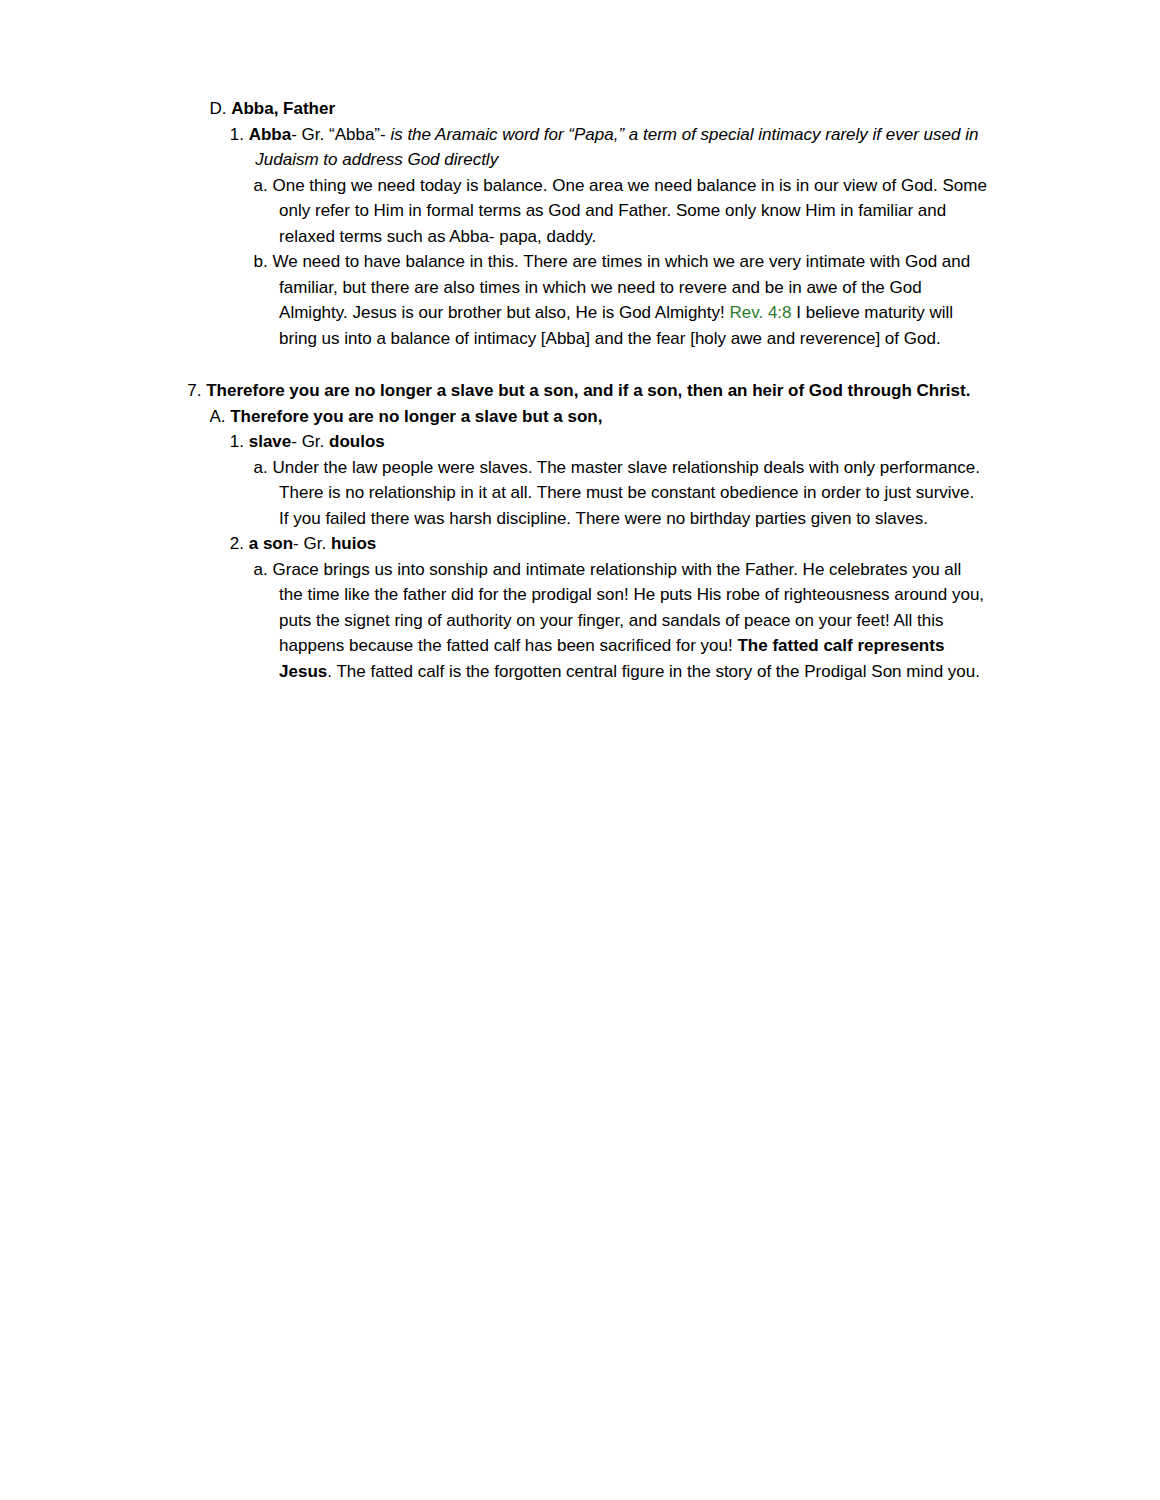D. Abba, Father
1. Abba- Gr. “Abba”- is the Aramaic word for “Papa,” a term of special intimacy rarely if ever used in Judaism to address God directly
a. One thing we need today is balance. One area we need balance in is in our view of God. Some only refer to Him in formal terms as God and Father. Some only know Him in familiar and relaxed terms such as Abba- papa, daddy.
b. We need to have balance in this. There are times in which we are very intimate with God and familiar, but there are also times in which we need to revere and be in awe of the God Almighty. Jesus is our brother but also, He is God Almighty! Rev. 4:8 I believe maturity will bring us into a balance of intimacy [Abba] and the fear [holy awe and reverence] of God.
7. Therefore you are no longer a slave but a son, and if a son, then an heir of God through Christ.
A. Therefore you are no longer a slave but a son,
1. slave- Gr. doulos
a. Under the law people were slaves. The master slave relationship deals with only performance. There is no relationship in it at all. There must be constant obedience in order to just survive. If you failed there was harsh discipline. There were no birthday parties given to slaves.
2. a son- Gr. huios
a. Grace brings us into sonship and intimate relationship with the Father. He celebrates you all the time like the father did for the prodigal son! He puts His robe of righteousness around you, puts the signet ring of authority on your finger, and sandals of peace on your feet! All this happens because the fatted calf has been sacrificed for you! The fatted calf represents Jesus. The fatted calf is the forgotten central figure in the story of the Prodigal Son mind you.